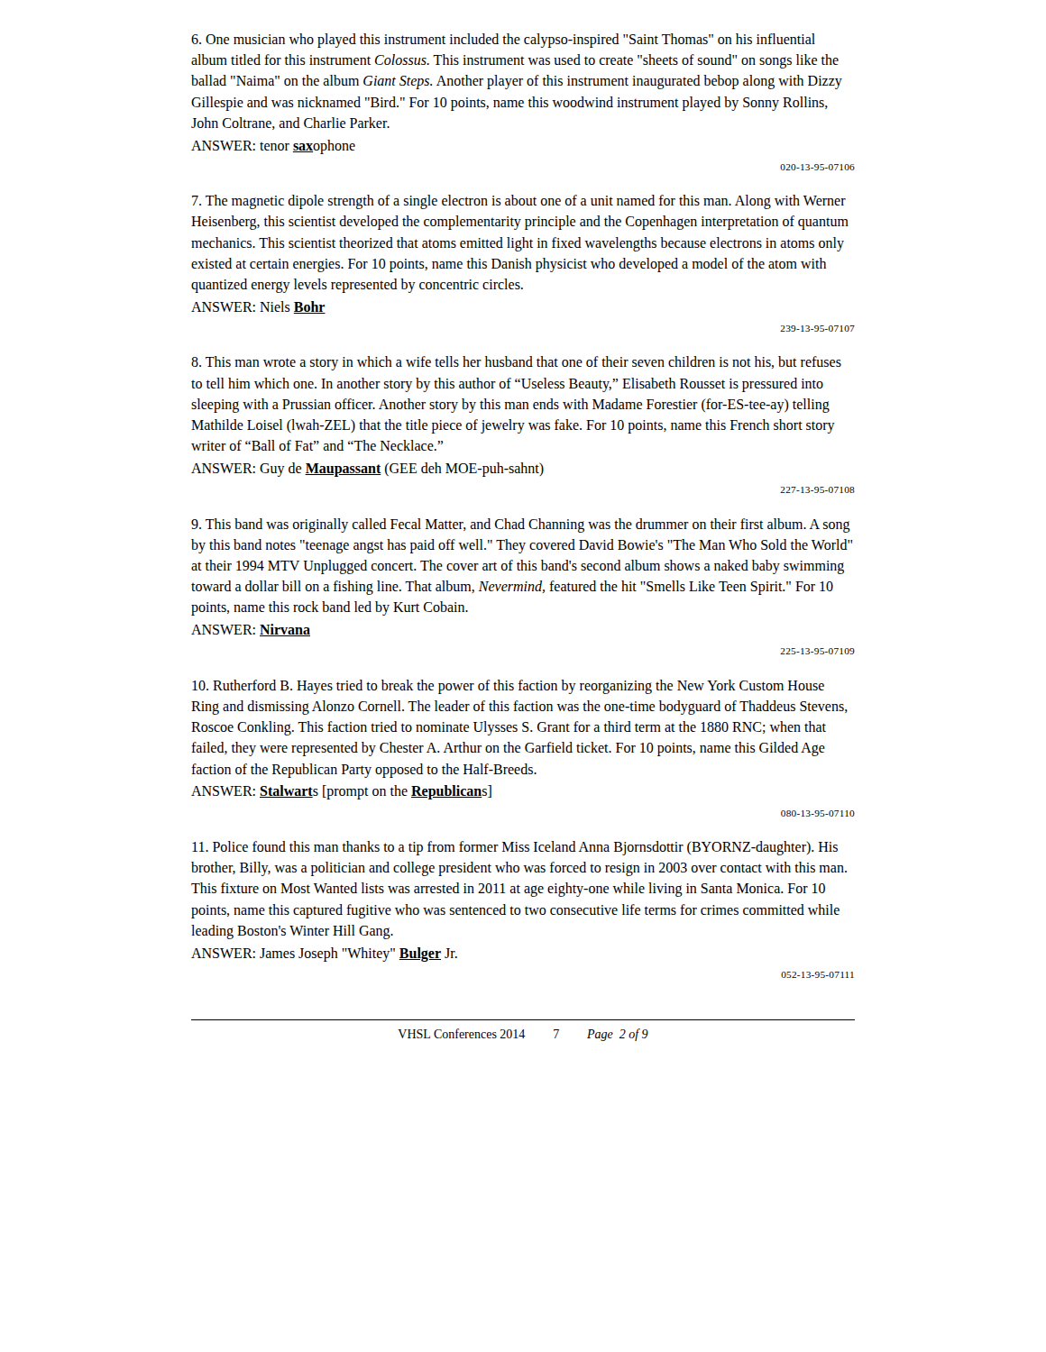6. One musician who played this instrument included the calypso-inspired "Saint Thomas" on his influential album titled for this instrument Colossus. This instrument was used to create "sheets of sound" on songs like the ballad "Naima" on the album Giant Steps. Another player of this instrument inaugurated bebop along with Dizzy Gillespie and was nicknamed "Bird." For 10 points, name this woodwind instrument played by Sonny Rollins, John Coltrane, and Charlie Parker.
ANSWER: tenor saxophone
020-13-95-07106
7. The magnetic dipole strength of a single electron is about one of a unit named for this man. Along with Werner Heisenberg, this scientist developed the complementarity principle and the Copenhagen interpretation of quantum mechanics. This scientist theorized that atoms emitted light in fixed wavelengths because electrons in atoms only existed at certain energies. For 10 points, name this Danish physicist who developed a model of the atom with quantized energy levels represented by concentric circles.
ANSWER: Niels Bohr
239-13-95-07107
8. This man wrote a story in which a wife tells her husband that one of their seven children is not his, but refuses to tell him which one. In another story by this author of “Useless Beauty,” Elisabeth Rousset is pressured into sleeping with a Prussian officer. Another story by this man ends with Madame Forestier (for-ES-tee-ay) telling Mathilde Loisel (lwah-ZEL) that the title piece of jewelry was fake. For 10 points, name this French short story writer of “Ball of Fat” and “The Necklace.”
ANSWER: Guy de Maupassant (GEE deh MOE-puh-sahnt)
227-13-95-07108
9. This band was originally called Fecal Matter, and Chad Channing was the drummer on their first album. A song by this band notes "teenage angst has paid off well." They covered David Bowie's "The Man Who Sold the World" at their 1994 MTV Unplugged concert. The cover art of this band's second album shows a naked baby swimming toward a dollar bill on a fishing line. That album, Nevermind, featured the hit "Smells Like Teen Spirit." For 10 points, name this rock band led by Kurt Cobain.
ANSWER: Nirvana
225-13-95-07109
10. Rutherford B. Hayes tried to break the power of this faction by reorganizing the New York Custom House Ring and dismissing Alonzo Cornell. The leader of this faction was the one-time bodyguard of Thaddeus Stevens, Roscoe Conkling. This faction tried to nominate Ulysses S. Grant for a third term at the 1880 RNC; when that failed, they were represented by Chester A. Arthur on the Garfield ticket. For 10 points, name this Gilded Age faction of the Republican Party opposed to the Half-Breeds.
ANSWER: Stalwarts [prompt on the Republicans]
080-13-95-07110
11. Police found this man thanks to a tip from former Miss Iceland Anna Bjornsdottir (BYORNZ-daughter). His brother, Billy, was a politician and college president who was forced to resign in 2003 over contact with this man. This fixture on Most Wanted lists was arrested in 2011 at age eighty-one while living in Santa Monica. For 10 points, name this captured fugitive who was sentenced to two consecutive life terms for crimes committed while leading Boston's Winter Hill Gang.
ANSWER: James Joseph "Whitey" Bulger Jr.
052-13-95-07111
VHSL Conferences 2014 7 Page 2 of 9